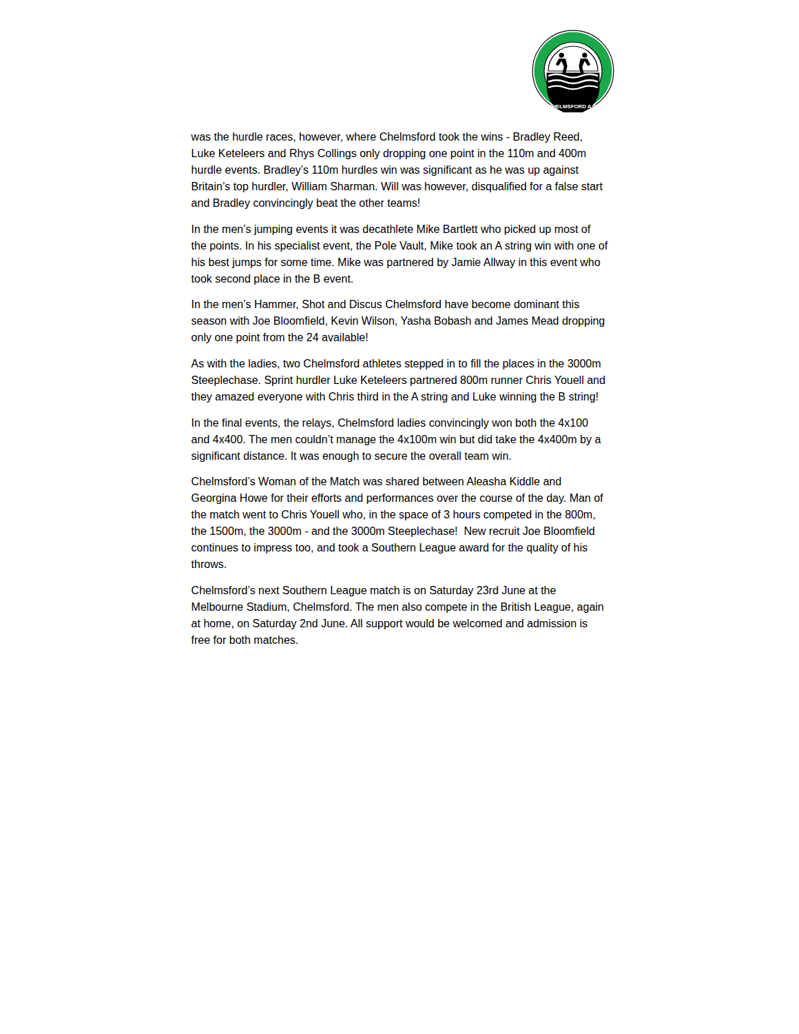CHELMSFORD A.C.
was the hurdle races, however, where Chelmsford took the wins - Bradley Reed, Luke Keteleers and Rhys Collings only dropping one point in the 110m and 400m hurdle events. Bradley’s 110m hurdles win was significant as he was up against Britain’s top hurdler, William Sharman. Will was however, disqualified for a false start and Bradley convincingly beat the other teams!
In the men’s jumping events it was decathlete Mike Bartlett who picked up most of the points. In his specialist event, the Pole Vault, Mike took an A string win with one of his best jumps for some time. Mike was partnered by Jamie Allway in this event who took second place in the B event.
In the men’s Hammer, Shot and Discus Chelmsford have become dominant this season with Joe Bloomfield, Kevin Wilson, Yasha Bobash and James Mead dropping only one point from the 24 available!
As with the ladies, two Chelmsford athletes stepped in to fill the places in the 3000m Steeplechase. Sprint hurdler Luke Keteleers partnered 800m runner Chris Youell and they amazed everyone with Chris third in the A string and Luke winning the B string!
In the final events, the relays, Chelmsford ladies convincingly won both the 4x100 and 4x400. The men couldn’t manage the 4x100m win but did take the 4x400m by a significant distance. It was enough to secure the overall team win.
Chelmsford’s Woman of the Match was shared between Aleasha Kiddle and Georgina Howe for their efforts and performances over the course of the day. Man of the match went to Chris Youell who, in the space of 3 hours competed in the 800m, the 1500m, the 3000m - and the 3000m Steeplechase! New recruit Joe Bloomfield continues to impress too, and took a Southern League award for the quality of his throws.
Chelmsford’s next Southern League match is on Saturday 23rd June at the Melbourne Stadium, Chelmsford. The men also compete in the British League, again at home, on Saturday 2nd June. All support would be welcomed and admission is free for both matches.